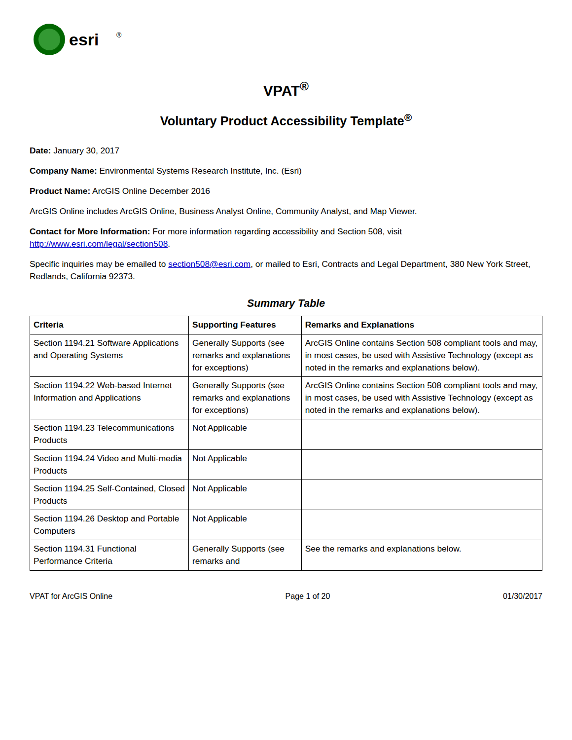VPAT®
Voluntary Product Accessibility Template®
Date: January 30, 2017
Company Name: Environmental Systems Research Institute, Inc. (Esri)
Product Name: ArcGIS Online December 2016
ArcGIS Online includes ArcGIS Online, Business Analyst Online, Community Analyst, and Map Viewer.
Contact for More Information: For more information regarding accessibility and Section 508, visit http://www.esri.com/legal/section508.
Specific inquiries may be emailed to section508@esri.com, or mailed to Esri, Contracts and Legal Department, 380 New York Street, Redlands, California 92373.
Summary Table
| Criteria | Supporting Features | Remarks and Explanations |
| --- | --- | --- |
| Section 1194.21 Software Applications and Operating Systems | Generally Supports (see remarks and explanations for exceptions) | ArcGIS Online contains Section 508 compliant tools and may, in most cases, be used with Assistive Technology (except as noted in the remarks and explanations below). |
| Section 1194.22 Web-based Internet Information and Applications | Generally Supports (see remarks and explanations for exceptions) | ArcGIS Online contains Section 508 compliant tools and may, in most cases, be used with Assistive Technology (except as noted in the remarks and explanations below). |
| Section 1194.23 Telecommunications Products | Not Applicable | |
| Section 1194.24 Video and Multi-media Products | Not Applicable | |
| Section 1194.25 Self-Contained, Closed Products | Not Applicable | |
| Section 1194.26 Desktop and Portable Computers | Not Applicable | |
| Section 1194.31 Functional Performance Criteria | Generally Supports (see remarks and | See the remarks and explanations below. |
VPAT for ArcGIS Online Page 1 of 20 01/30/2017